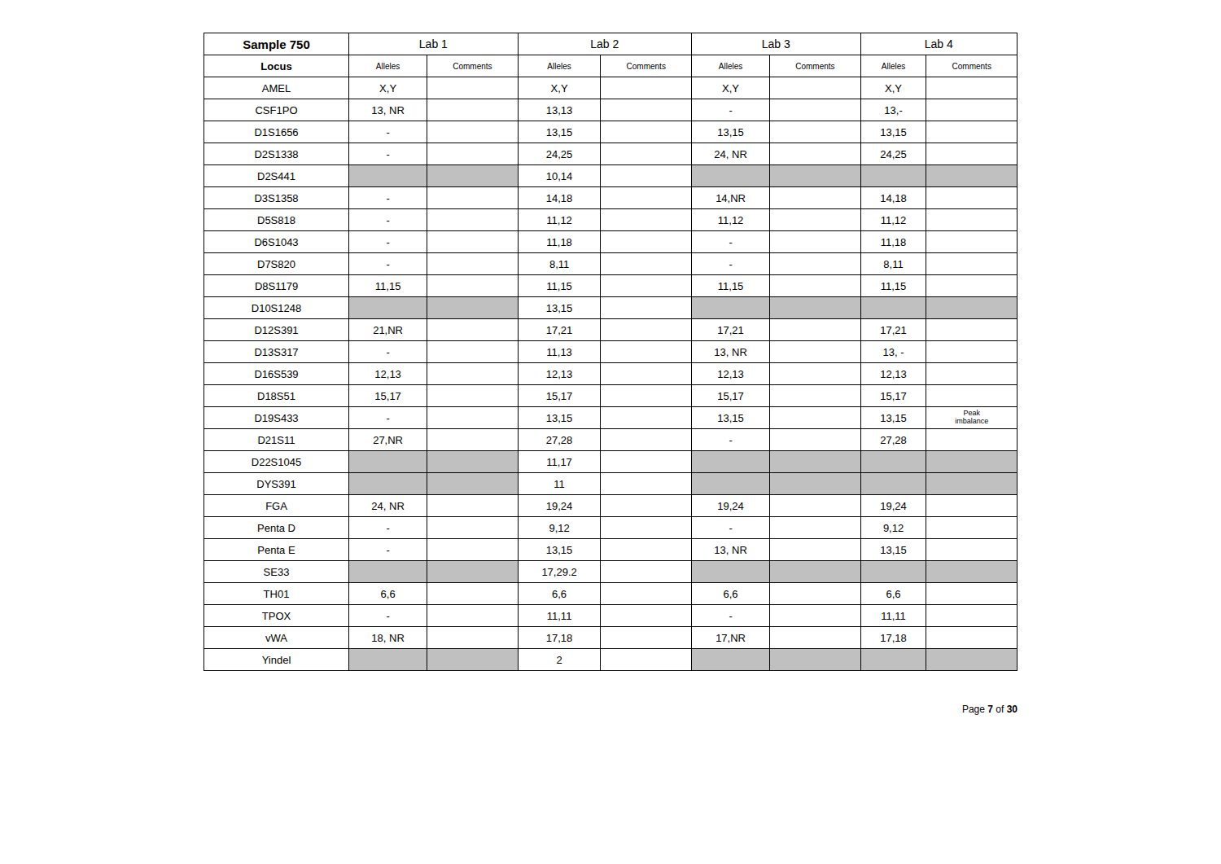| Sample 750 | Lab 1 | Lab 2 | Lab 3 | Lab 4 |
| --- | --- | --- | --- | --- |
| Locus | Alleles | Comments | Alleles | Comments | Alleles | Comments | Alleles | Comments |
| AMEL | X,Y | | X,Y | | X,Y | | X,Y | |
| CSF1PO | 13, NR | | 13,13 | | - | | 13,- | |
| D1S1656 | - | | 13,15 | | 13,15 | | 13,15 | |
| D2S1338 | - | | 24,25 | | 24, NR | | 24,25 | |
| D2S441 | | | 10,14 | | | | | |
| D3S1358 | - | | 14,18 | | 14,NR | | 14,18 | |
| D5S818 | - | | 11,12 | | 11,12 | | 11,12 | |
| D6S1043 | - | | 11,18 | | - | | 11,18 | |
| D7S820 | - | | 8,11 | | - | | 8,11 | |
| D8S1179 | 11,15 | | 11,15 | | 11,15 | | 11,15 | |
| D10S1248 | | | 13,15 | | | | | |
| D12S391 | 21,NR | | 17,21 | | 17,21 | | 17,21 | |
| D13S317 | - | | 11,13 | | 13, NR | | 13, - | |
| D16S539 | 12,13 | | 12,13 | | 12,13 | | 12,13 | |
| D18S51 | 15,17 | | 15,17 | | 15,17 | | 15,17 | |
| D19S433 | - | | 13,15 | | 13,15 | | 13,15 | Peak imbalance |
| D21S11 | 27,NR | | 27,28 | | - | | 27,28 | |
| D22S1045 | | | 11,17 | | | | | |
| DYS391 | | | 11 | | | | | |
| FGA | 24, NR | | 19,24 | | 19,24 | | 19,24 | |
| Penta D | - | | 9,12 | | - | | 9,12 | |
| Penta E | - | | 13,15 | | 13, NR | | 13,15 | |
| SE33 | | | 17,29.2 | | | | | |
| TH01 | 6,6 | | 6,6 | | 6,6 | | 6,6 | |
| TPOX | - | | 11,11 | | - | | 11,11 | |
| vWA | 18, NR | | 17,18 | | 17,NR | | 17,18 | |
| Yindel | | | 2 | | | | | |
Page 7 of 30